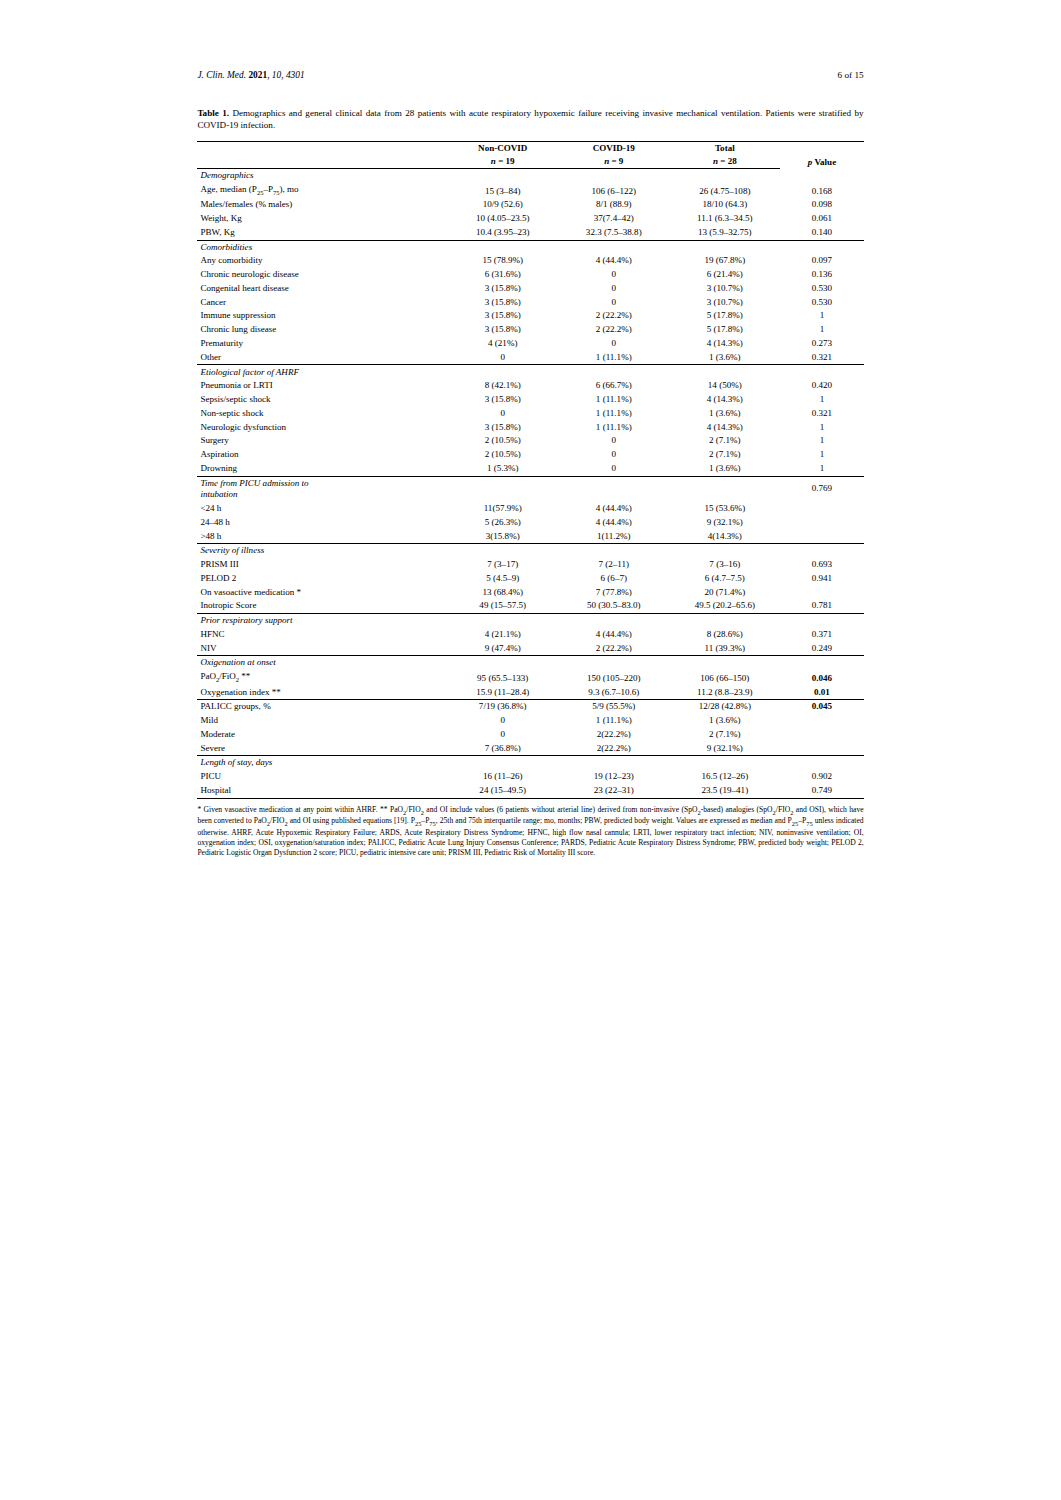J. Clin. Med. 2021, 10, 4301
6 of 15
Table 1. Demographics and general clinical data from 28 patients with acute respiratory hypoxemic failure receiving invasive mechanical ventilation. Patients were stratified by COVID-19 infection.
| | Non-COVID | COVID-19 | Total | p Value |
| --- | --- | --- | --- | --- |
| | n = 19 | n = 9 | n = 28 |
| Demographics | | | | |
| Age, median (P 25 –P 75 ), mo | 15 (3–84) | 106 (6–122) | 26 (4.75–108) | 0.168 |
| Males/females (% males) | 10/9 (52.6) | 8/1 (88.9) | 18/10 (64.3) | 0.098 |
| Weight, Kg | 10 (4.05–23.5) | 37(7.4–42) | 11.1 (6.3–34.5) | 0.061 |
| PBW, Kg | 10.4 (3.95–23) | 32.3 (7.5–38.8) | 13 (5.9–32.75) | 0.140 |
| Comorbidities | | | | |
| Any comorbidity | 15 (78.9%) | 4 (44.4%) | 19 (67.8%) | 0.097 |
| Chronic neurologic disease | 6 (31.6%) | 0 | 6 (21.4%) | 0.136 |
| Congenital heart disease | 3 (15.8%) | 0 | 3 (10.7%) | 0.530 |
| Cancer | 3 (15.8%) | 0 | 3 (10.7%) | 0.530 |
| Immune suppression | 3 (15.8%) | 2 (22.2%) | 5 (17.8%) | 1 |
| Chronic lung disease | 3 (15.8%) | 2 (22.2%) | 5 (17.8%) | 1 |
| Prematurity | 4 (21%) | 0 | 4 (14.3%) | 0.273 |
| Other | 0 | 1 (11.1%) | 1 (3.6%) | 0.321 |
| Etiological factor of AHRF | | | | |
| Pneumonia or LRTI | 8 (42.1%) | 6 (66.7%) | 14 (50%) | 0.420 |
| Sepsis/septic shock | 3 (15.8%) | 1 (11.1%) | 4 (14.3%) | 1 |
| Non-septic shock | 0 | 1 (11.1%) | 1 (3.6%) | 0.321 |
| Neurologic dysfunction | 3 (15.8%) | 1 (11.1%) | 4 (14.3%) | 1 |
| Surgery | 2 (10.5%) | 0 | 2 (7.1%) | 1 |
| Aspiration | 2 (10.5%) | 0 | 2 (7.1%) | 1 |
| Drowning | 1 (5.3%) | 0 | 1 (3.6%) | 1 |
| Time from PICU admission to intubation | | | | 0.769 |
| <24 h | 11(57.9%) | 4 (44.4%) | 15 (53.6%) | |
| 24–48 h | 5 (26.3%) | 4 (44.4%) | 9 (32.1%) | |
| >48 h | 3(15.8%) | 1(11.2%) | 4(14.3%) | |
| Severity of illness | | | | |
| PRISM III | 7 (3–17) | 7 (2–11) | 7 (3–16) | 0.693 |
| PELOD 2 | 5 (4.5–9) | 6 (6–7) | 6 (4.7–7.5) | 0.941 |
| On vasoactive medication * | 13 (68.4%) | 7 (77.8%) | 20 (71.4%) | |
| Inotropic Score | 49 (15–57.5) | 50 (30.5–83.0) | 49.5 (20.2–65.6) | 0.781 |
| Prior respiratory support | | | | |
| HFNC | 4 (21.1%) | 4 (44.4%) | 8 (28.6%) | 0.371 |
| NIV | 9 (47.4%) | 2 (22.2%) | 11 (39.3%) | 0.249 |
| Oxigenation at onset | | | | |
| PaO 2 /FiO 2 ** | 95 (65.5–133) | 150 (105–220) | 106 (66–150) | 0.046 |
| Oxygenation index ** | 15.9 (11–28.4) | 9.3 (6.7–10.6) | 11.2 (8.8–23.9) | 0.01 |
| PALICC groups, % | 7/19 (36.8%) | 5/9 (55.5%) | 12/28 (42.8%) | 0.045 |
| Mild | 0 | 1 (11.1%) | 1 (3.6%) | |
| Moderate | 0 | 2(22.2%) | 2 (7.1%) | |
| Severe | 7 (36.8%) | 2(22.2%) | 9 (32.1%) | |
| Length of stay, days | | | | |
| PICU | 16 (11–26) | 19 (12–23) | 16.5 (12–26) | 0.902 |
| Hospital | 24 (15–49.5) | 23 (22–31) | 23.5 (19–41) | 0.749 |
* Given vasoactive medication at any point within AHRF. ** PaO2/FIO2 and OI include values (6 patients without arterial line) derived from non-invasive (SpO2-based) analogies (SpO2/FIO2 and OSI), which have been converted to PaO2/FIO2 and OI using published equations [19]. P25–P75, 25th and 75th interquartile range; mo, months; PBW, predicted body weight. Values are expressed as median and P25–P75 unless indicated otherwise. AHRF, Acute Hypoxemic Respiratory Failure; ARDS, Acute Respiratory Distress Syndrome; HFNC, high flow nasal cannula; LRTI, lower respiratory tract infection; NIV, noninvasive ventilation; OI, oxygenation index; OSI, oxygenation/saturation index; PALICC, Pediatric Acute Lung Injury Consensus Conference; PARDS, Pediatric Acute Respiratory Distress Syndrome; PBW, predicted body weight; PELOD 2, Pediatric Logistic Organ Dysfunction 2 score; PICU, pediatric intensive care unit; PRISM III, Pediatric Risk of Mortality III score.